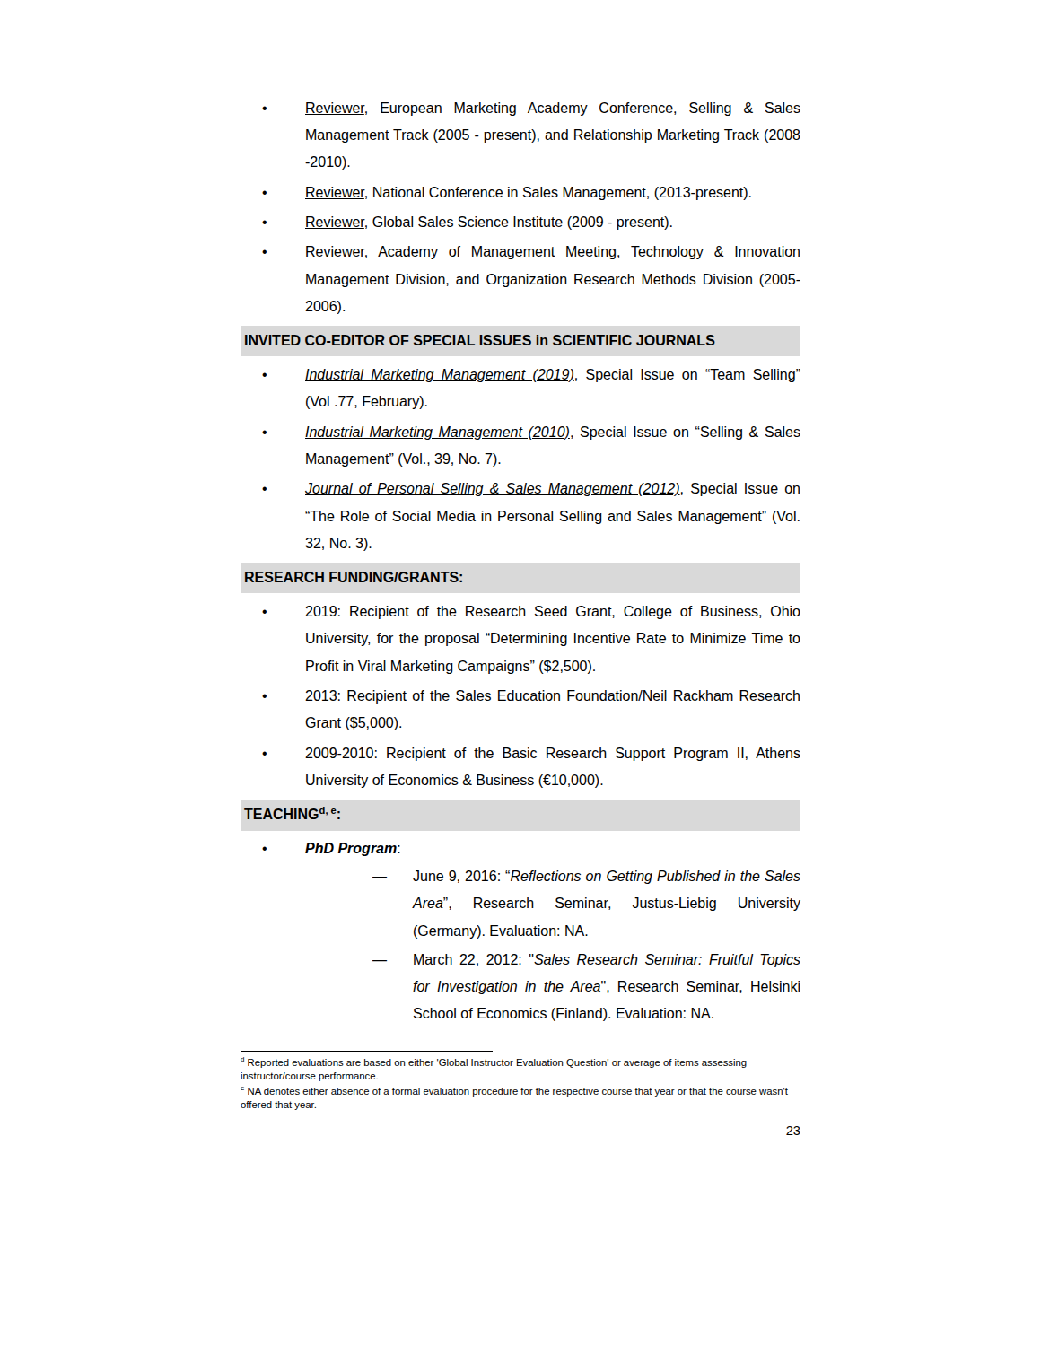Reviewer, European Marketing Academy Conference, Selling & Sales Management Track (2005 - present), and Relationship Marketing Track (2008 -2010).
Reviewer, National Conference in Sales Management, (2013-present).
Reviewer, Global Sales Science Institute (2009 - present).
Reviewer, Academy of Management Meeting, Technology & Innovation Management Division, and Organization Research Methods Division (2005-2006).
INVITED CO-EDITOR OF SPECIAL ISSUES in SCIENTIFIC JOURNALS
Industrial Marketing Management (2019), Special Issue on “Team Selling” (Vol .77, February).
Industrial Marketing Management (2010), Special Issue on “Selling & Sales Management” (Vol., 39, No. 7).
Journal of Personal Selling & Sales Management (2012), Special Issue on “The Role of Social Media in Personal Selling and Sales Management” (Vol. 32, No. 3).
RESEARCH FUNDING/GRANTS:
2019: Recipient of the Research Seed Grant, College of Business, Ohio University, for the proposal “Determining Incentive Rate to Minimize Time to Profit in Viral Marketing Campaigns” ($2,500).
2013: Recipient of the Sales Education Foundation/Neil Rackham Research Grant ($5,000).
2009-2010: Recipient of the Basic Research Support Program II, Athens University of Economics & Business (€10,000).
TEACHINGd, e:
PhD Program:
June 9, 2016: “Reflections on Getting Published in the Sales Area”, Research Seminar, Justus-Liebig University (Germany). Evaluation: NA.
March 22, 2012: "Sales Research Seminar: Fruitful Topics for Investigation in the Area", Research Seminar, Helsinki School of Economics (Finland). Evaluation: NA.
d Reported evaluations are based on either 'Global Instructor Evaluation Question' or average of items assessing instructor/course performance.
e NA denotes either absence of a formal evaluation procedure for the respective course that year or that the course wasn't offered that year.
23